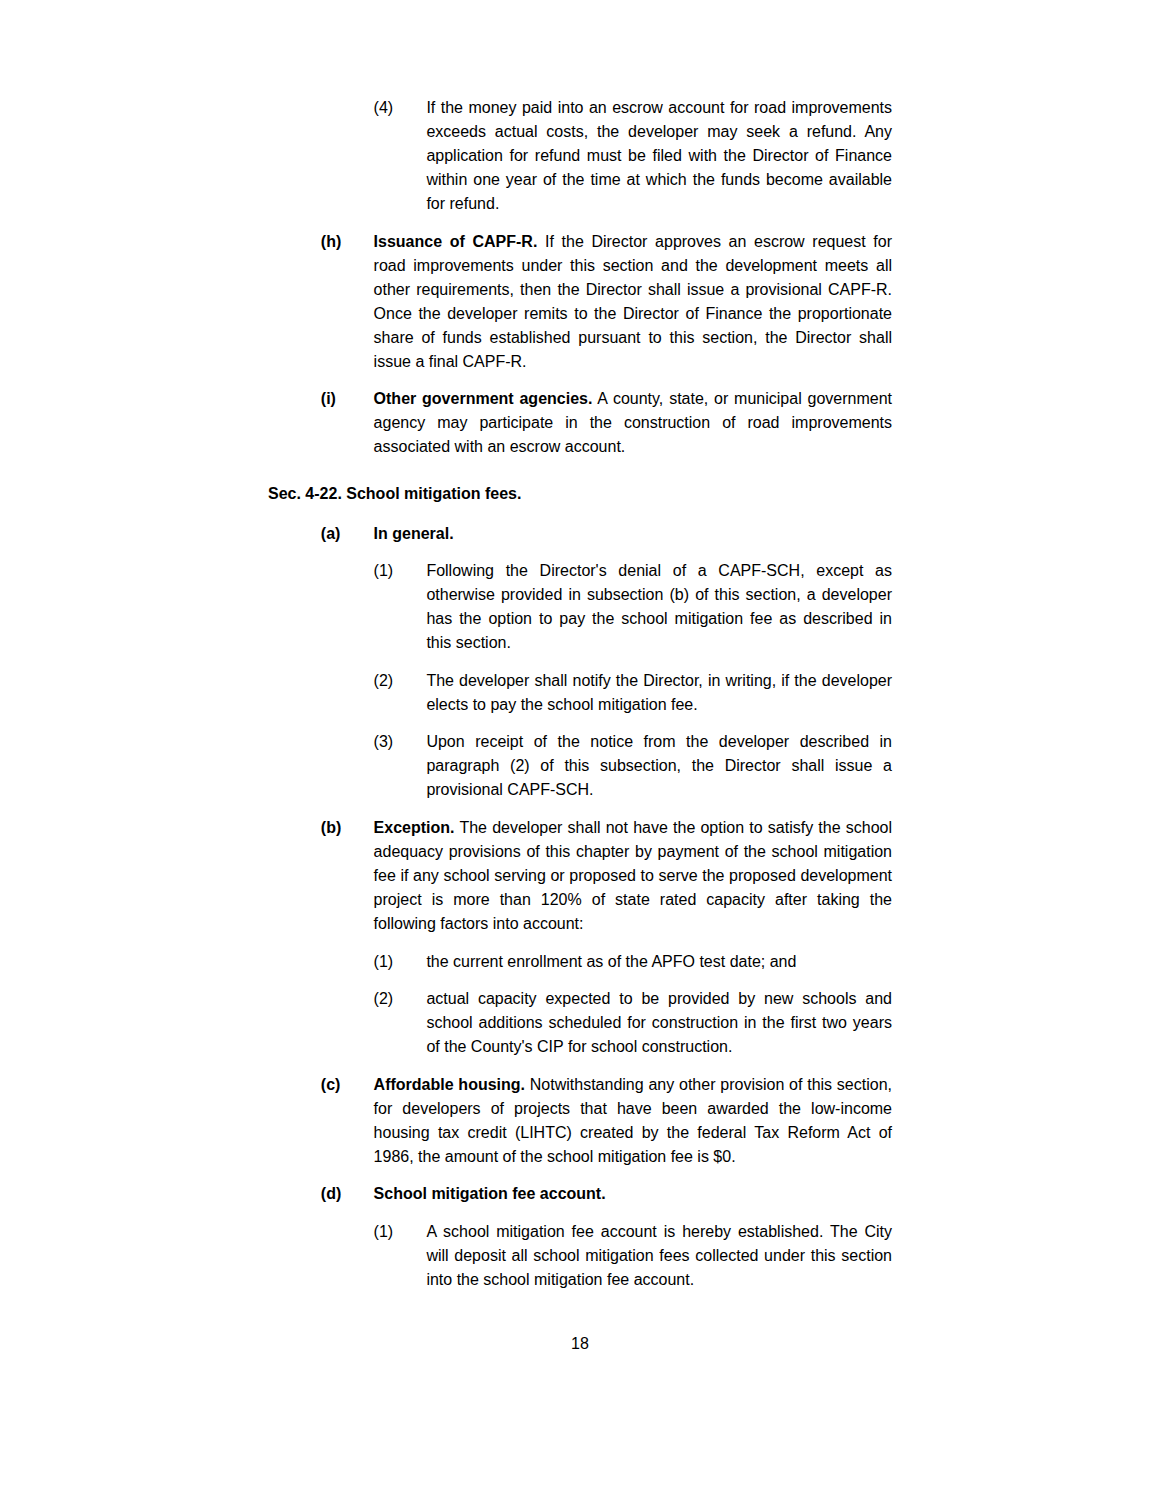(4)
If the money paid into an escrow account for road improvements exceeds actual costs, the developer may seek a refund. Any application for refund must be filed with the Director of Finance within one year of the time at which the funds become available for refund.
(h)
Issuance of CAPF-R. If the Director approves an escrow request for road improvements under this section and the development meets all other requirements, then the Director shall issue a provisional CAPF-R. Once the developer remits to the Director of Finance the proportionate share of funds established pursuant to this section, the Director shall issue a final CAPF-R.
(i)
Other government agencies. A county, state, or municipal government agency may participate in the construction of road improvements associated with an escrow account.
Sec. 4-22. School mitigation fees.
(a)
In general.
(1)
Following the Director's denial of a CAPF-SCH, except as otherwise provided in subsection (b) of this section, a developer has the option to pay the school mitigation fee as described in this section.
(2)
The developer shall notify the Director, in writing, if the developer elects to pay the school mitigation fee.
(3)
Upon receipt of the notice from the developer described in paragraph (2) of this subsection, the Director shall issue a provisional CAPF-SCH.
(b)
Exception. The developer shall not have the option to satisfy the school adequacy provisions of this chapter by payment of the school mitigation fee if any school serving or proposed to serve the proposed development project is more than 120% of state rated capacity after taking the following factors into account:
(1)
the current enrollment as of the APFO test date; and
(2)
actual capacity expected to be provided by new schools and school additions scheduled for construction in the first two years of the County's CIP for school construction.
(c)
Affordable housing. Notwithstanding any other provision of this section, for developers of projects that have been awarded the low-income housing tax credit (LIHTC) created by the federal Tax Reform Act of 1986, the amount of the school mitigation fee is $0.
(d)
School mitigation fee account.
(1)
A school mitigation fee account is hereby established. The City will deposit all school mitigation fees collected under this section into the school mitigation fee account.
18